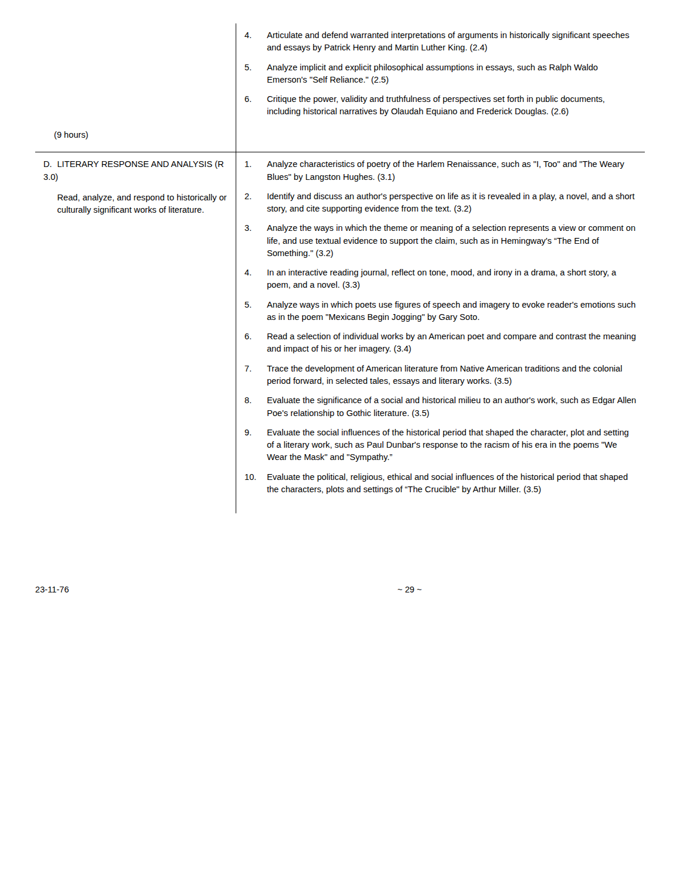| (9 hours) | 4. Articulate and defend warranted interpretations of arguments in historically significant speeches and essays by Patrick Henry and Martin Luther King. (2.4) 5. Analyze implicit and explicit philosophical assumptions in essays, such as Ralph Waldo Emerson's "Self Reliance." (2.5) 6. Critique the power, validity and truthfulness of perspectives set forth in public documents, including historical narratives by Olaudah Equiano and Frederick Douglas. (2.6) |
| D. LITERARY RESPONSE AND ANALYSIS (R 3.0) Read, analyze, and respond to historically or culturally significant works of literature. | 1. Analyze characteristics of poetry of the Harlem Renaissance, such as "I, Too" and "The Weary Blues" by Langston Hughes. (3.1) 2. Identify and discuss an author's perspective on life as it is revealed in a play, a novel, and a short story, and cite supporting evidence from the text. (3.2) 3. Analyze the ways in which the theme or meaning of a selection represents a view or comment on life, and use textual evidence to support the claim, such as in Hemingway's “The End of Something." (3.2) 4. In an interactive reading journal, reflect on tone, mood, and irony in a drama, a short story, a poem, and a novel. (3.3) 5. Analyze ways in which poets use figures of speech and imagery to evoke reader's emotions such as in the poem "Mexicans Begin Jogging" by Gary Soto. 6. Read a selection of individual works by an American poet and compare and contrast the meaning and impact of his or her imagery. (3.4) 7. Trace the development of American literature from Native American traditions and the colonial period forward, in selected tales, essays and literary works. (3.5) 8. Evaluate the significance of a social and historical milieu to an author's work, such as Edgar Allen Poe's relationship to Gothic literature. (3.5) 9. Evaluate the social influences of the historical period that shaped the character, plot and setting of a literary work, such as Paul Dunbar's response to the racism of his era in the poems "We Wear the Mask" and "Sympathy.” 10. Evaluate the political, religious, ethical and social influences of the historical period that shaped the characters, plots and settings of “The Crucible" by Arthur Miller. (3.5) |
23-11-76 ~ 29 ~